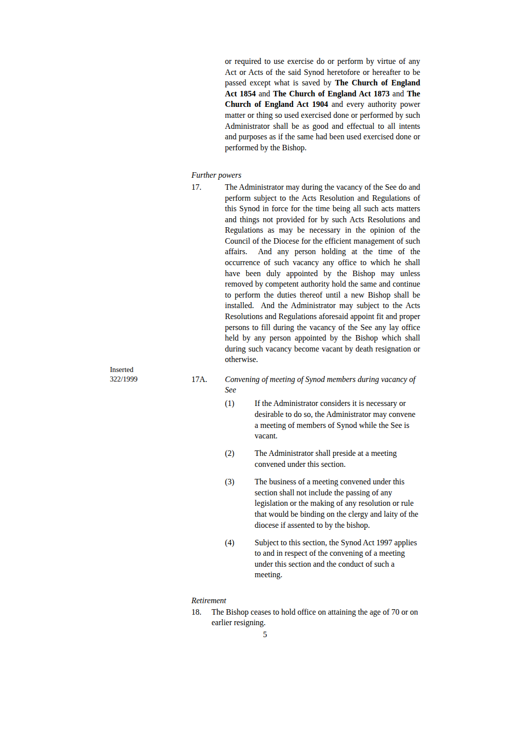or required to use exercise do or perform by virtue of any Act or Acts of the said Synod heretofore or hereafter to be passed except what is saved by The Church of England Act 1854 and The Church of England Act 1873 and The Church of England Act 1904 and every authority power matter or thing so used exercised done or performed by such Administrator shall be as good and effectual to all intents and purposes as if the same had been used exercised done or performed by the Bishop.
Further powers
17.
The Administrator may during the vacancy of the See do and perform subject to the Acts Resolution and Regulations of this Synod in force for the time being all such acts matters and things not provided for by such Acts Resolutions and Regulations as may be necessary in the opinion of the Council of the Diocese for the efficient management of such affairs. And any person holding at the time of the occurrence of such vacancy any office to which he shall have been duly appointed by the Bishop may unless removed by competent authority hold the same and continue to perform the duties thereof until a new Bishop shall be installed. And the Administrator may subject to the Acts Resolutions and Regulations aforesaid appoint fit and proper persons to fill during the vacancy of the See any lay office held by any person appointed by the Bishop which shall during such vacancy become vacant by death resignation or otherwise.
Inserted
322/1999
17A.
Convening of meeting of Synod members during vacancy of See
(1)
If the Administrator considers it is necessary or desirable to do so, the Administrator may convene a meeting of members of Synod while the See is vacant.
(2)
The Administrator shall preside at a meeting convened under this section.
(3)
The business of a meeting convened under this section shall not include the passing of any legislation or the making of any resolution or rule that would be binding on the clergy and laity of the diocese if assented to by the bishop.
(4)
Subject to this section, the Synod Act 1997 applies to and in respect of the convening of a meeting under this section and the conduct of such a meeting.
Retirement
18.
The Bishop ceases to hold office on attaining the age of 70 or on earlier resigning.
5